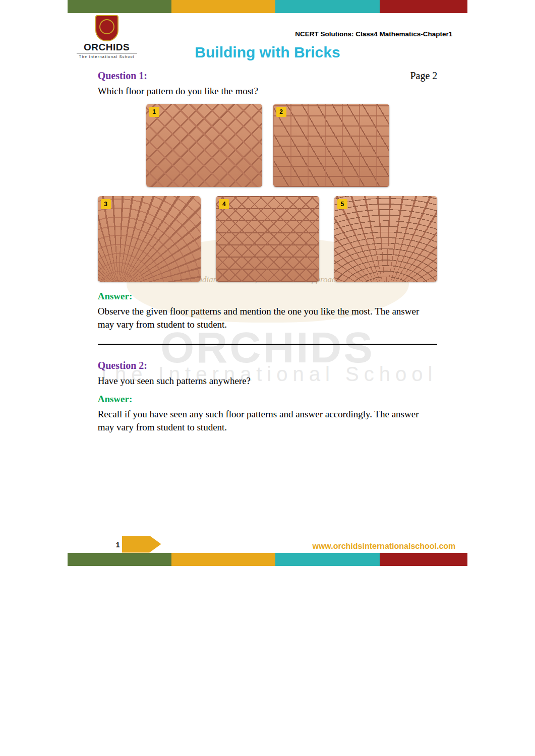Indian Education, International Approach
ORCHIDS
The International School
ORCHIDS
The International School
NCERT Solutions: Class4 Mathematics-Chapter1
Building with Bricks
Question 1: Page 2
Which floor pattern do you like the most?
1
2
3
4
5
Answer:
Observe the given floor patterns and mention the one you like the most. The answer may vary from student to student.
Question 2:
Have you seen such patterns anywhere?
Answer:
Recall if you have seen any such floor patterns and answer accordingly. The answer may vary from student to student.
1
www.orchidsinternationalschool.com